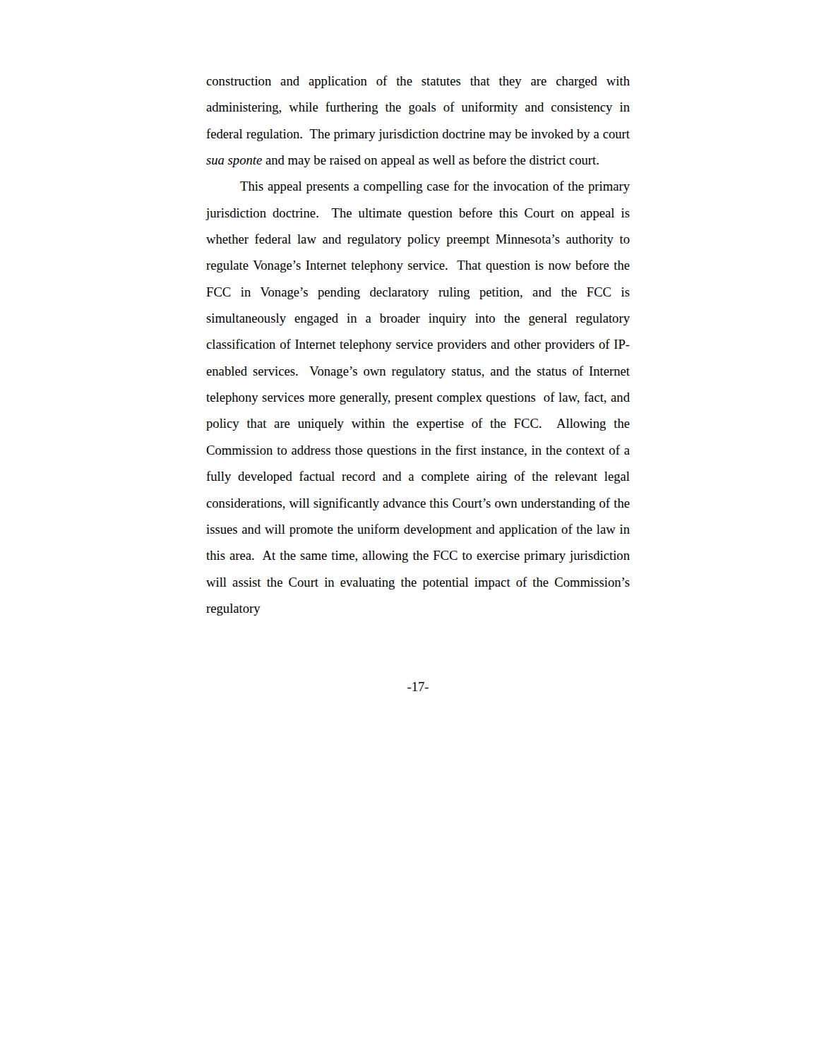construction and application of the statutes that they are charged with administering, while furthering the goals of uniformity and consistency in federal regulation. The primary jurisdiction doctrine may be invoked by a court sua sponte and may be raised on appeal as well as before the district court.
This appeal presents a compelling case for the invocation of the primary jurisdiction doctrine. The ultimate question before this Court on appeal is whether federal law and regulatory policy preempt Minnesota’s authority to regulate Vonage’s Internet telephony service. That question is now before the FCC in Vonage’s pending declaratory ruling petition, and the FCC is simultaneously engaged in a broader inquiry into the general regulatory classification of Internet telephony service providers and other providers of IP-enabled services. Vonage’s own regulatory status, and the status of Internet telephony services more generally, present complex questions of law, fact, and policy that are uniquely within the expertise of the FCC. Allowing the Commission to address those questions in the first instance, in the context of a fully developed factual record and a complete airing of the relevant legal considerations, will significantly advance this Court’s own understanding of the issues and will promote the uniform development and application of the law in this area. At the same time, allowing the FCC to exercise primary jurisdiction will assist the Court in evaluating the potential impact of the Commission’s regulatory
-17-